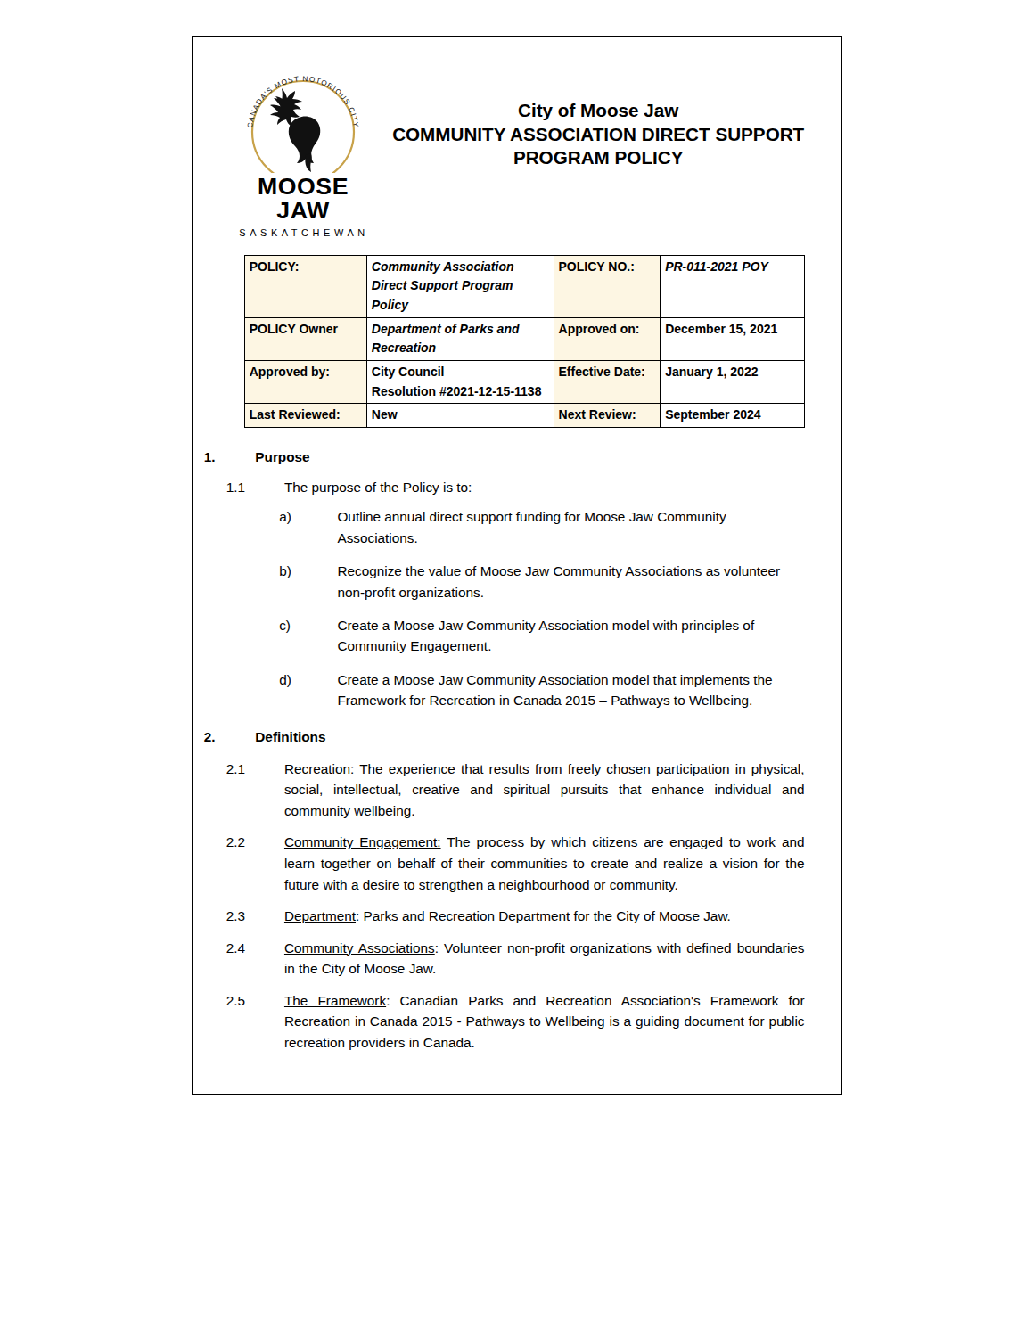CANADA'S MOST NOTORIOUS CITY
MOOSE JAW
SASKATCHEWAN
City of Moose Jaw
COMMUNITY ASSOCIATION DIRECT SUPPORT
PROGRAM POLICY
| POLICY: | Community Association Direct Support Program Policy | POLICY NO.: | PR-011-2021 POY |
| POLICY Owner | Department of Parks and Recreation | Approved on: | December 15, 2021 |
| Approved by: | City Council Resolution #2021-12-15-1138 | Effective Date: | January 1, 2022 |
| Last Reviewed: | New | Next Review: | September 2024 |
1. Purpose
1.1 The purpose of the Policy is to:
a) Outline annual direct support funding for Moose Jaw Community Associations.
b) Recognize the value of Moose Jaw Community Associations as volunteer non-profit organizations.
c) Create a Moose Jaw Community Association model with principles of Community Engagement.
d) Create a Moose Jaw Community Association model that implements the Framework for Recreation in Canada 2015 – Pathways to Wellbeing.
2. Definitions
2.1 Recreation: The experience that results from freely chosen participation in physical, social, intellectual, creative and spiritual pursuits that enhance individual and community wellbeing.
2.2 Community Engagement: The process by which citizens are engaged to work and learn together on behalf of their communities to create and realize a vision for the future with a desire to strengthen a neighbourhood or community.
2.3 Department: Parks and Recreation Department for the City of Moose Jaw.
2.4 Community Associations: Volunteer non-profit organizations with defined boundaries in the City of Moose Jaw.
2.5 The Framework: Canadian Parks and Recreation Association's Framework for Recreation in Canada 2015 - Pathways to Wellbeing is a guiding document for public recreation providers in Canada.